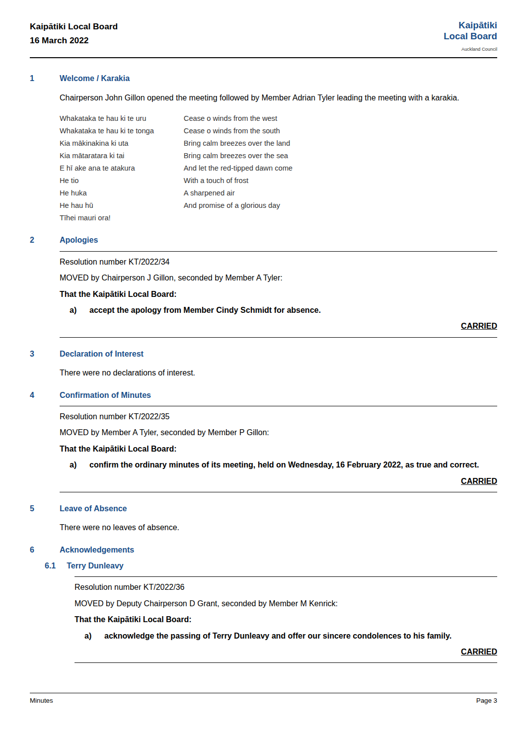Kaipātiki Local Board
16 March 2022
Kaipātiki
Local Board
Auckland Council
1 Welcome / Karakia
Chairperson John Gillon opened the meeting followed by Member Adrian Tyler leading the meeting with a karakia.
Whakataka te hau ki te uru
Whakataka te hau ki te tonga
Kia mākinakina ki uta
Kia mātaratara ki tai
E hī ake ana te atakura
He tio
He huka
He hau hū
Tīhei mauri ora!
Cease o winds from the west
Cease o winds from the south
Bring calm breezes over the land
Bring calm breezes over the sea
And let the red-tipped dawn come
With a touch of frost
A sharpened air
And promise of a glorious day
2 Apologies
Resolution number KT/2022/34
MOVED by Chairperson J Gillon, seconded by Member A Tyler:
That the Kaipātiki Local Board:
a) accept the apology from Member Cindy Schmidt for absence.
CARRIED
3 Declaration of Interest
There were no declarations of interest.
4 Confirmation of Minutes
Resolution number KT/2022/35
MOVED by Member A Tyler, seconded by Member P Gillon:
That the Kaipātiki Local Board:
a) confirm the ordinary minutes of its meeting, held on Wednesday, 16 February 2022, as true and correct.
CARRIED
5 Leave of Absence
There were no leaves of absence.
6 Acknowledgements
6.1 Terry Dunleavy
Resolution number KT/2022/36
MOVED by Deputy Chairperson D Grant, seconded by Member M Kenrick:
That the Kaipātiki Local Board:
a) acknowledge the passing of Terry Dunleavy and offer our sincere condolences to his family.
CARRIED
Minutes Page 3